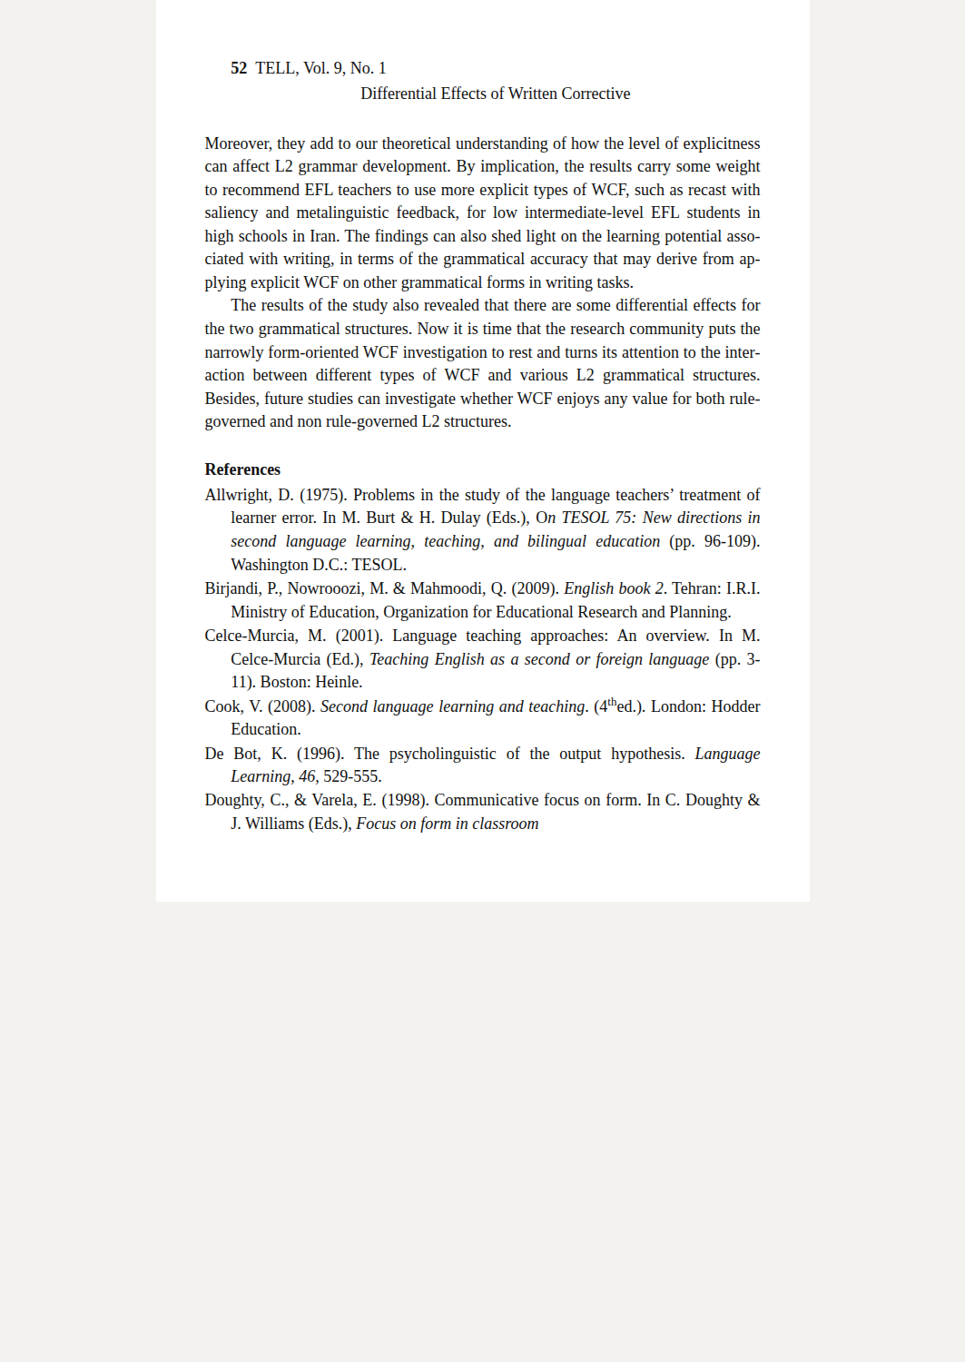52 TELL, Vol. 9, No. 1
Differential Effects of Written Corrective
Moreover, they add to our theoretical understanding of how the level of explicitness can affect L2 grammar development. By implication, the results carry some weight to recommend EFL teachers to use more explicit types of WCF, such as recast with saliency and metalinguistic feedback, for low intermediate-level EFL students in high schools in Iran. The findings can also shed light on the learning potential associated with writing, in terms of the grammatical accuracy that may derive from applying explicit WCF on other grammatical forms in writing tasks.
The results of the study also revealed that there are some differential effects for the two grammatical structures. Now it is time that the research community puts the narrowly form-oriented WCF investigation to rest and turns its attention to the interaction between different types of WCF and various L2 grammatical structures. Besides, future studies can investigate whether WCF enjoys any value for both rule-governed and non rule-governed L2 structures.
References
Allwright, D. (1975). Problems in the study of the language teachers’ treatment of learner error. In M. Burt & H. Dulay (Eds.), On TESOL 75: New directions in second language learning, teaching, and bilingual education (pp. 96-109). Washington D.C.: TESOL.
Birjandi, P., Nowrooozi, M. & Mahmoodi, Q. (2009). English book 2. Tehran: I.R.I. Ministry of Education, Organization for Educational Research and Planning.
Celce-Murcia, M. (2001). Language teaching approaches: An overview. In M. Celce-Murcia (Ed.), Teaching English as a second or foreign language (pp. 3-11). Boston: Heinle.
Cook, V. (2008). Second language learning and teaching. (4thed.). London: Hodder Education.
De Bot, K. (1996). The psycholinguistic of the output hypothesis. Language Learning, 46, 529-555.
Doughty, C., & Varela, E. (1998). Communicative focus on form. In C. Doughty & J. Williams (Eds.), Focus on form in classroom